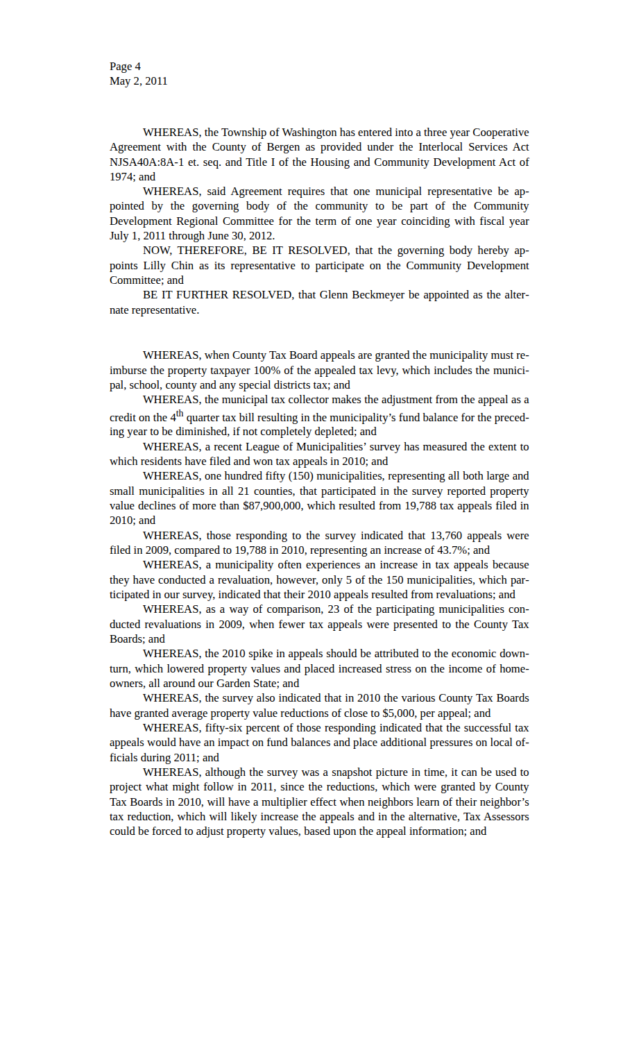Page 4
May 2, 2011
WHEREAS, the Township of Washington has entered into a three year Cooperative Agreement with the County of Bergen as provided under the Interlocal Services Act NJSA40A:8A-1 et. seq. and Title I of the Housing and Community Development Act of 1974; and
WHEREAS, said Agreement requires that one municipal representative be appointed by the governing body of the community to be part of the Community Development Regional Committee for the term of one year coinciding with fiscal year July 1, 2011 through June 30, 2012.
NOW, THEREFORE, BE IT RESOLVED, that the governing body hereby appoints Lilly Chin as its representative to participate on the Community Development Committee; and
BE IT FURTHER RESOLVED, that Glenn Beckmeyer be appointed as the alternate representative.
WHEREAS, when County Tax Board appeals are granted the municipality must reimburse the property taxpayer 100% of the appealed tax levy, which includes the municipal, school, county and any special districts tax; and
WHEREAS, the municipal tax collector makes the adjustment from the appeal as a credit on the 4th quarter tax bill resulting in the municipality’s fund balance for the preceding year to be diminished, if not completely depleted; and
WHEREAS, a recent League of Municipalities’ survey has measured the extent to which residents have filed and won tax appeals in 2010; and
WHEREAS, one hundred fifty (150) municipalities, representing all both large and small municipalities in all 21 counties, that participated in the survey reported property value declines of more than $87,900,000, which resulted from 19,788 tax appeals filed in 2010; and
WHEREAS, those responding to the survey indicated that 13,760 appeals were filed in 2009, compared to 19,788 in 2010, representing an increase of 43.7%; and
WHEREAS, a municipality often experiences an increase in tax appeals because they have conducted a revaluation, however, only 5 of the 150 municipalities, which participated in our survey, indicated that their 2010 appeals resulted from revaluations; and
WHEREAS, as a way of comparison, 23 of the participating municipalities conducted revaluations in 2009, when fewer tax appeals were presented to the County Tax Boards; and
WHEREAS, the 2010 spike in appeals should be attributed to the economic down-turn, which lowered property values and placed increased stress on the income of homeowners, all around our Garden State; and
WHEREAS, the survey also indicated that in 2010 the various County Tax Boards have granted average property value reductions of close to $5,000, per appeal; and
WHEREAS, fifty-six percent of those responding indicated that the successful tax appeals would have an impact on fund balances and place additional pressures on local officials during 2011; and
WHEREAS, although the survey was a snapshot picture in time, it can be used to project what might follow in 2011, since the reductions, which were granted by County Tax Boards in 2010, will have a multiplier effect when neighbors learn of their neighbor’s tax reduction, which will likely increase the appeals and in the alternative, Tax Assessors could be forced to adjust property values, based upon the appeal information; and